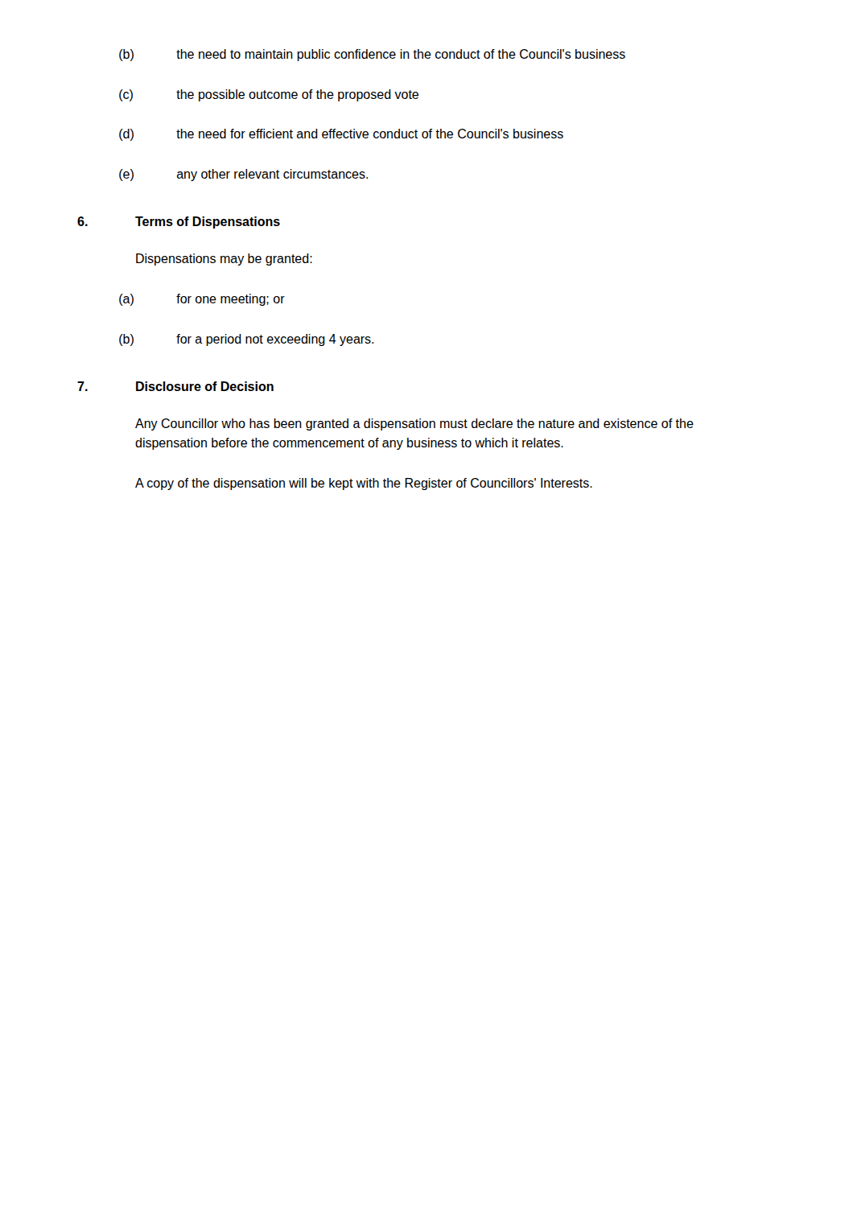(b) the need to maintain public confidence in the conduct of the Council's business
(c) the possible outcome of the proposed vote
(d) the need for efficient and effective conduct of the Council's business
(e) any other relevant circumstances.
6. Terms of Dispensations
Dispensations may be granted:
(a) for one meeting; or
(b) for a period not exceeding 4 years.
7. Disclosure of Decision
Any Councillor who has been granted a dispensation must declare the nature and existence of the dispensation before the commencement of any business to which it relates.
A copy of the dispensation will be kept with the Register of Councillors' Interests.